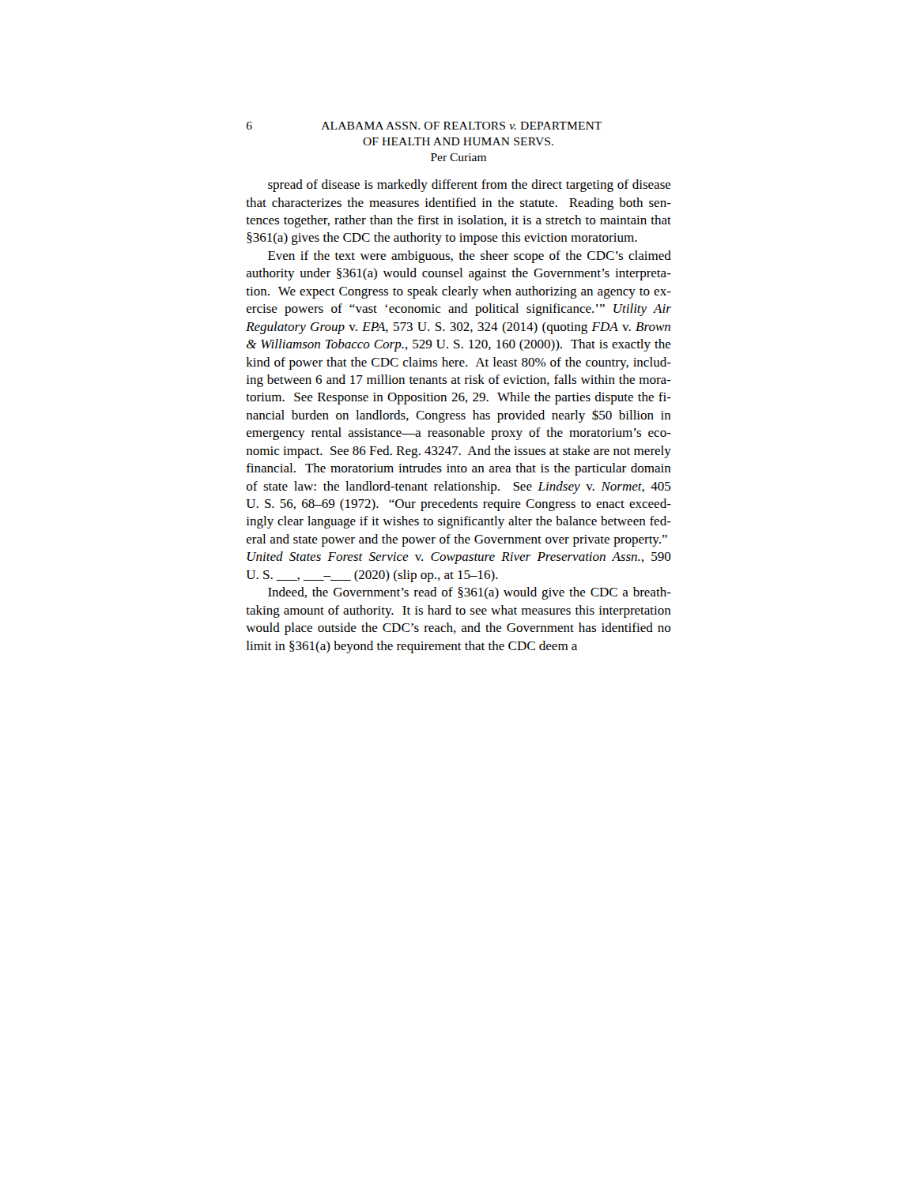6 ALABAMA ASSN. OF REALTORS v. DEPARTMENT
OF HEALTH AND HUMAN SERVS.
Per Curiam
spread of disease is markedly different from the direct targeting of disease that characterizes the measures identified in the statute. Reading both sentences together, rather than the first in isolation, it is a stretch to maintain that §361(a) gives the CDC the authority to impose this eviction moratorium.
Even if the text were ambiguous, the sheer scope of the CDC’s claimed authority under §361(a) would counsel against the Government’s interpretation. We expect Congress to speak clearly when authorizing an agency to exercise powers of “vast ‘economic and political significance.’” Utility Air Regulatory Group v. EPA, 573 U. S. 302, 324 (2014) (quoting FDA v. Brown & Williamson Tobacco Corp., 529 U. S. 120, 160 (2000)). That is exactly the kind of power that the CDC claims here. At least 80% of the country, including between 6 and 17 million tenants at risk of eviction, falls within the moratorium. See Response in Opposition 26, 29. While the parties dispute the financial burden on landlords, Congress has provided nearly $50 billion in emergency rental assistance—a reasonable proxy of the moratorium’s economic impact. See 86 Fed. Reg. 43247. And the issues at stake are not merely financial. The moratorium intrudes into an area that is the particular domain of state law: the landlord-tenant relationship. See Lindsey v. Normet, 405 U. S. 56, 68–69 (1972). “Our precedents require Congress to enact exceedingly clear language if it wishes to significantly alter the balance between federal and state power and the power of the Government over private property.” United States Forest Service v. Cowpasture River Preservation Assn., 590 U. S. ___, ___–___ (2020) (slip op., at 15–16).
Indeed, the Government’s read of §361(a) would give the CDC a breathtaking amount of authority. It is hard to see what measures this interpretation would place outside the CDC’s reach, and the Government has identified no limit in §361(a) beyond the requirement that the CDC deem a